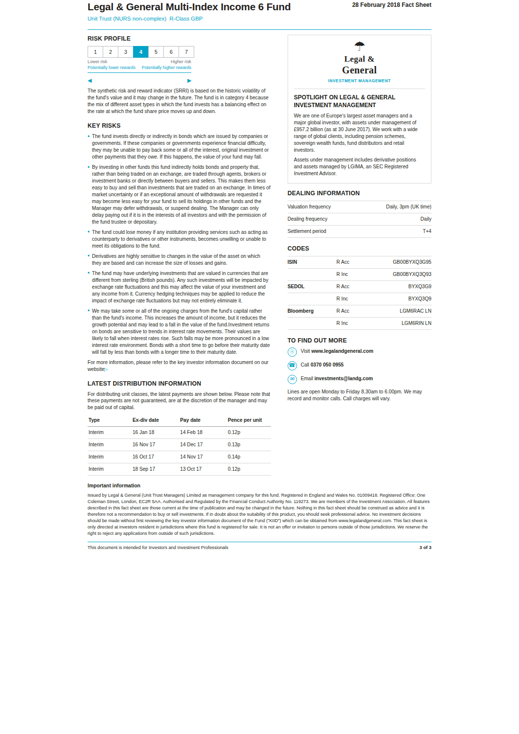28 February 2018 Fact Sheet
Legal & General Multi-Index Income 6 Fund
Unit Trust (NURS non-complex) R-Class GBP
Risk profile
1
2
3
4
5
6
7
Lower risk Higher risk
Potentially lower rewards Potentially higher rewards
◀ ▶
The synthetic risk and reward indicator (SRRI) is based on the historic volatility of the fund's value and it may change in the future. The fund is in category 4 because the mix of different asset types in which the fund invests has a balancing effect on the rate at which the fund share price moves up and down.
Key risks
The fund invests directly or indirectly in bonds which are issued by companies or governments. If these companies or governments experience financial difficulty, they may be unable to pay back some or all of the interest, original investment or other payments that they owe. If this happens, the value of your fund may fall.
By investing in other funds this fund indirectly holds bonds and property that, rather than being traded on an exchange, are traded through agents, brokers or investment banks or directly between buyers and sellers. This makes them less easy to buy and sell than investments that are traded on an exchange. In times of market uncertainty or if an exceptional amount of withdrawals are requested it may become less easy for your fund to sell its holdings in other funds and the Manager may defer withdrawals, or suspend dealing. The Manager can only delay paying out if it is in the interests of all investors and with the permission of the fund trustee or depositary.
The fund could lose money if any institution providing services such as acting as counterparty to derivatives or other instruments, becomes unwilling or unable to meet its obligations to the fund.
Derivatives are highly sensitive to changes in the value of the asset on which they are based and can increase the size of losses and gains.
The fund may have underlying investments that are valued in currencies that are different from sterling (British pounds). Any such investments will be impacted by exchange rate fluctuations and this may affect the value of your investment and any income from it. Currency hedging techniques may be applied to reduce the impact of exchange rate fluctuations but may not entirely eliminate it.
We may take some or all of the ongoing charges from the fund's capital rather than the fund's income. This increases the amount of income, but it reduces the growth potential and may lead to a fall in the value of the fund.Investment returns on bonds are sensitive to trends in interest rate movements. Their values are likely to fall when interest rates rise. Such falls may be more pronounced in a low interest rate environment. Bonds with a short time to go before their maturity date will fall by less than bonds with a longer time to their maturity date.
For more information, please refer to the key investor information document on our website▷
Latest distribution information
For distributing unit classes, the latest payments are shown below. Please note that these payments are not guaranteed, are at the discretion of the manager and may be paid out of capital.
| Type | Ex-div date | Pay date | Pence per unit |
| --- | --- | --- | --- |
| Interim | 16 Jan 18 | 14 Feb 18 | 0.12p |
| Interim | 16 Nov 17 | 14 Dec 17 | 0.13p |
| Interim | 16 Oct 17 | 14 Nov 17 | 0.14p |
| Interim | 18 Sep 17 | 13 Oct 17 | 0.12p |
☂
Legal &
General
INVESTMENT MANAGEMENT
Spotlight on Legal & General Investment Management
We are one of Europe's largest asset managers and a major global investor, with assets under management of £957.2 billion (as at 30 June 2017). We work with a wide range of global clients, including pension schemes, sovereign wealth funds, fund distributors and retail investors.
Assets under management includes derivative positions and assets managed by LGIMA, an SEC Registered Investment Advisor.
Dealing information
| Valuation frequency | Daily, 3pm (UK time) |
| Dealing frequency | Daily |
| Settlement period | T+4 |
Codes
| ISIN | R Acc | GB00BYXQ3G95 |
| | R Inc | GB00BYXQ3Q93 |
| SEDOL | R Acc | BYXQ3G9 |
| | R Inc | BYXQ3Q9 |
| Bloomberg | R Acc | LGM6RAC LN |
| | R Inc | LGM6RIN LN |
To find out more
☉
Visit www.legalandgeneral.com
☎
Call 0370 050 0955
✉
Email investments@landg.com
Lines are open Monday to Friday 8.30am to 6.00pm. We may record and monitor calls. Call charges will vary.
Important information
Issued by Legal & General (Unit Trust Managers) Limited as management company for this fund. Registered in England and Wales No. 01009418. Registered Office: One Coleman Street, London, EC2R 5AA. Authorised and Regulated by the Financial Conduct Authority No. 119273. We are members of the Investment Association. All features described in this fact sheet are those current at the time of publication and may be changed in the future. Nothing in this fact sheet should be construed as advice and it is therefore not a recommendation to buy or sell investments. If in doubt about the suitability of this product, you should seek professional advice. No investment decisions should be made without first reviewing the key investor information document of the Fund ("KIID") which can be obtained from www.legalandgeneral.com. This fact sheet is only directed at investors resident in jurisdictions where this fund is registered for sale. It is not an offer or invitation to persons outside of those jurisdictions. We reserve the right to reject any applications from outside of such jurisdictions.
This document is intended for Investors and Investment Professionals 3 of 3